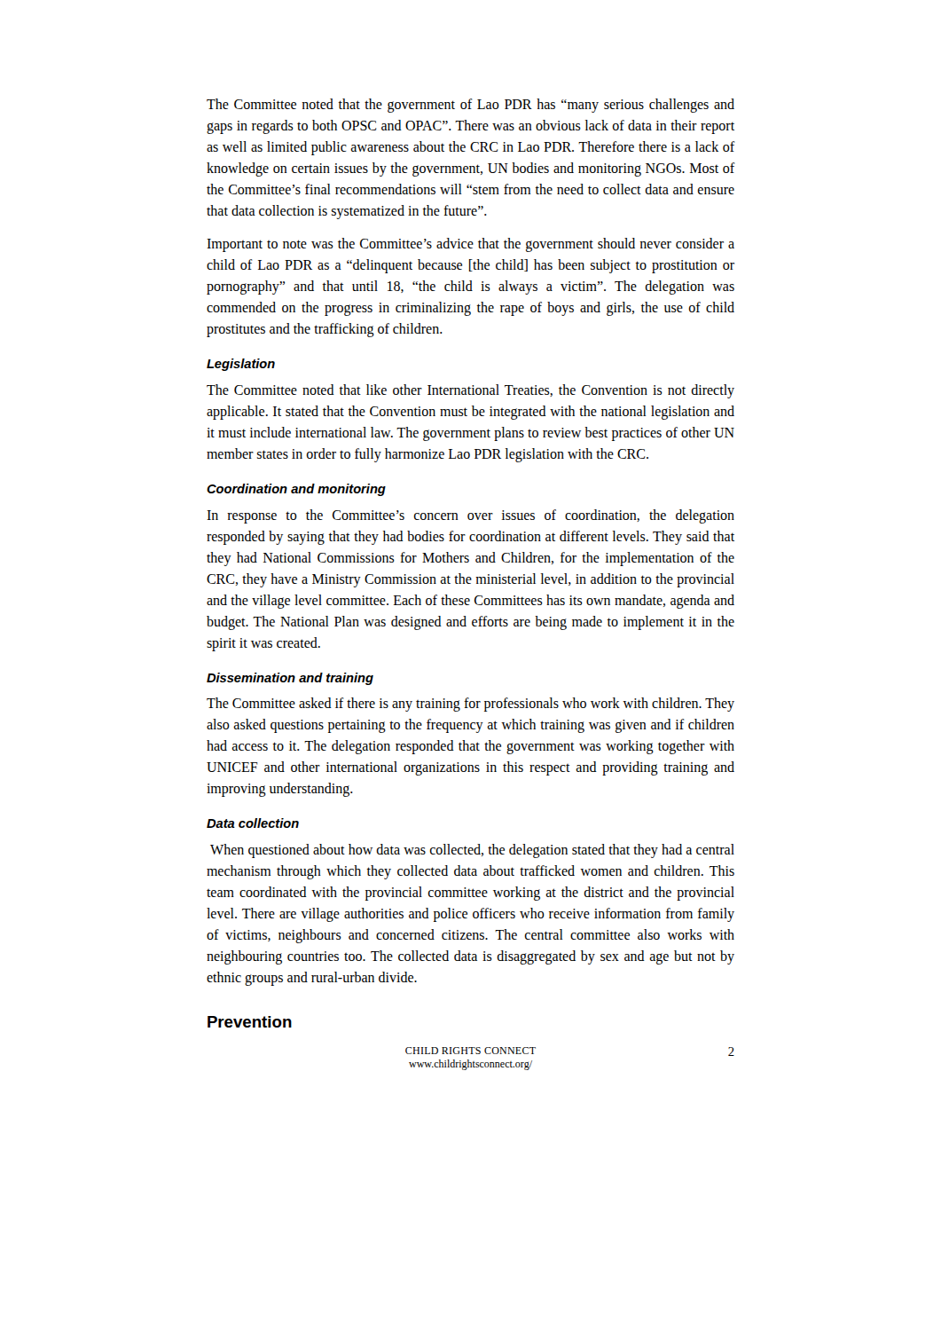The Committee noted that the government of Lao PDR has “many serious challenges and gaps in regards to both OPSC and OPAC”. There was an obvious lack of data in their report as well as limited public awareness about the CRC in Lao PDR. Therefore there is a lack of knowledge on certain issues by the government, UN bodies and monitoring NGOs. Most of the Committee’s final recommendations will “stem from the need to collect data and ensure that data collection is systematized in the future”.
Important to note was the Committee’s advice that the government should never consider a child of Lao PDR as a “delinquent because [the child] has been subject to prostitution or pornography” and that until 18, “the child is always a victim”. The delegation was commended on the progress in criminalizing the rape of boys and girls, the use of child prostitutes and the trafficking of children.
Legislation
The Committee noted that like other International Treaties, the Convention is not directly applicable. It stated that the Convention must be integrated with the national legislation and it must include international law. The government plans to review best practices of other UN member states in order to fully harmonize Lao PDR legislation with the CRC.
Coordination and monitoring
In response to the Committee’s concern over issues of coordination, the delegation responded by saying that they had bodies for coordination at different levels. They said that they had National Commissions for Mothers and Children, for the implementation of the CRC, they have a Ministry Commission at the ministerial level, in addition to the provincial and the village level committee. Each of these Committees has its own mandate, agenda and budget. The National Plan was designed and efforts are being made to implement it in the spirit it was created.
Dissemination and training
The Committee asked if there is any training for professionals who work with children. They also asked questions pertaining to the frequency at which training was given and if children had access to it. The delegation responded that the government was working together with UNICEF and other international organizations in this respect and providing training and improving understanding.
Data collection
When questioned about how data was collected, the delegation stated that they had a central mechanism through which they collected data about trafficked women and children. This team coordinated with the provincial committee working at the district and the provincial level. There are village authorities and police officers who receive information from family of victims, neighbours and concerned citizens. The central committee also works with neighbouring countries too. The collected data is disaggregated by sex and age but not by ethnic groups and rural-urban divide.
Prevention
CHILD RIGHTS CONNECT
www.childrightsconnect.org/
2